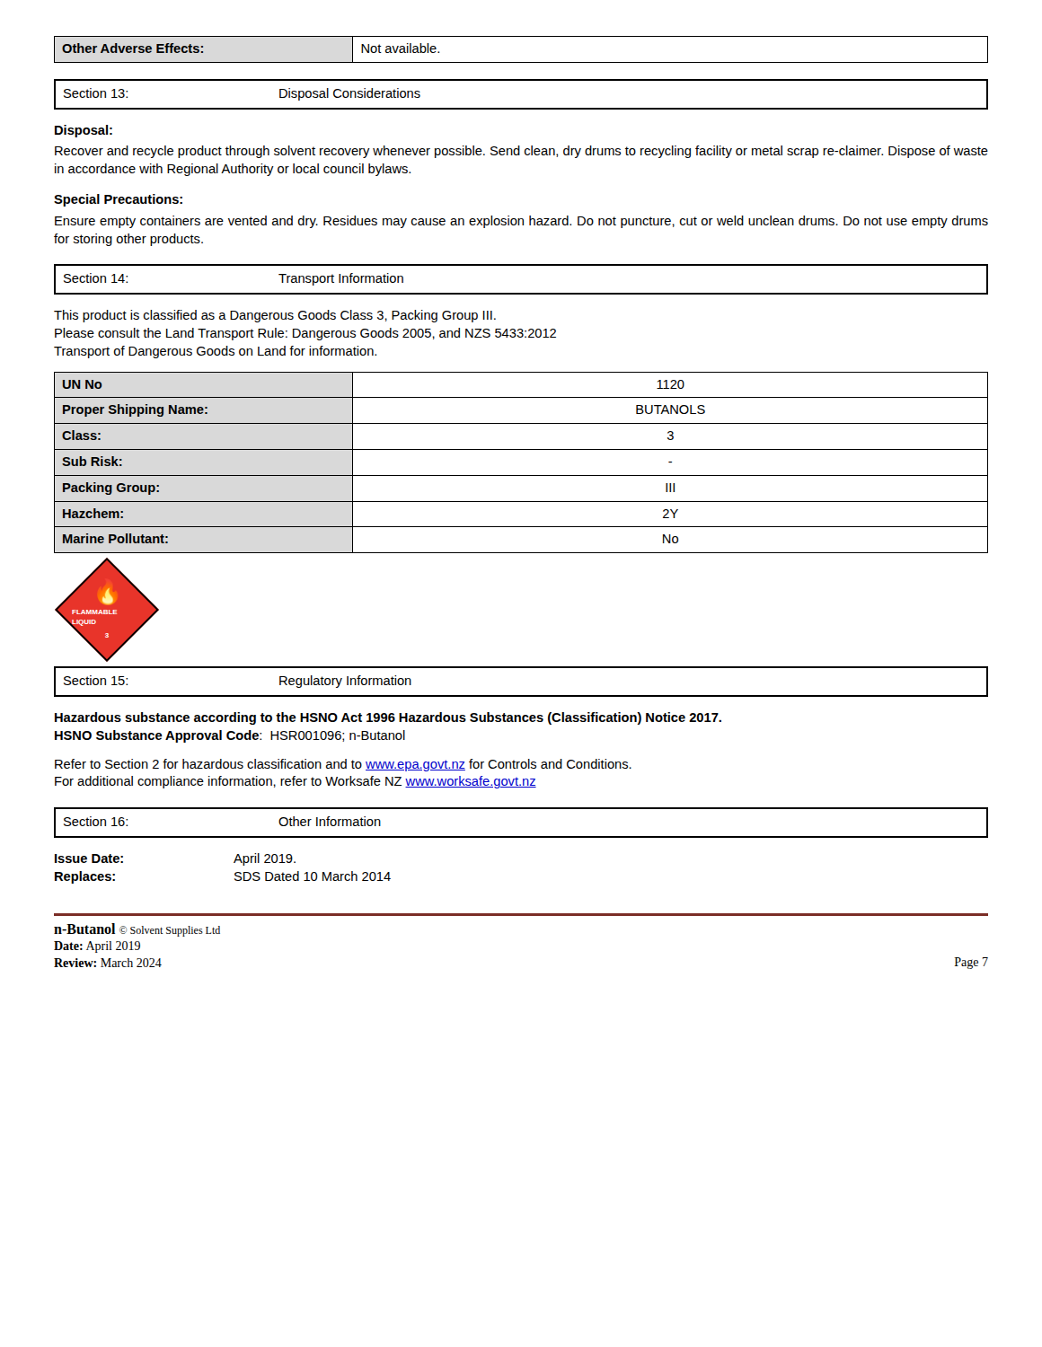| Other Adverse Effects: | Not available. |
Section 13: Disposal Considerations
Disposal:
Recover and recycle product through solvent recovery whenever possible. Send clean, dry drums to recycling facility or metal scrap re-claimer. Dispose of waste in accordance with Regional Authority or local council bylaws.
Special Precautions:
Ensure empty containers are vented and dry. Residues may cause an explosion hazard. Do not puncture, cut or weld unclean drums. Do not use empty drums for storing other products.
Section 14: Transport Information
This product is classified as a Dangerous Goods Class 3, Packing Group III.
Please consult the Land Transport Rule: Dangerous Goods 2005, and NZS 5433:2012
Transport of Dangerous Goods on Land for information.
| UN No | 1120 |
| Proper Shipping Name: | BUTANOLS |
| Class: | 3 |
| Sub Risk: | - |
| Packing Group: | III |
| Hazchem: | 2Y |
| Marine Pollutant: | No |
🔥
FLAMMABLE LIQUID
3
Section 15: Regulatory Information
Hazardous substance according to the HSNO Act 1996 Hazardous Substances (Classification) Notice 2017.
HSNO Substance Approval Code: HSR001096; n-Butanol
Refer to Section 2 for hazardous classification and to www.epa.govt.nz for Controls and Conditions.
For additional compliance information, refer to Worksafe NZ www.worksafe.govt.nz
Section 16: Other Information
Issue Date: April 2019.
Replaces: SDS Dated 10 March 2014
n-Butanol © Solvent Supplies Ltd
Date: April 2019
Review: March 2024
Page 7